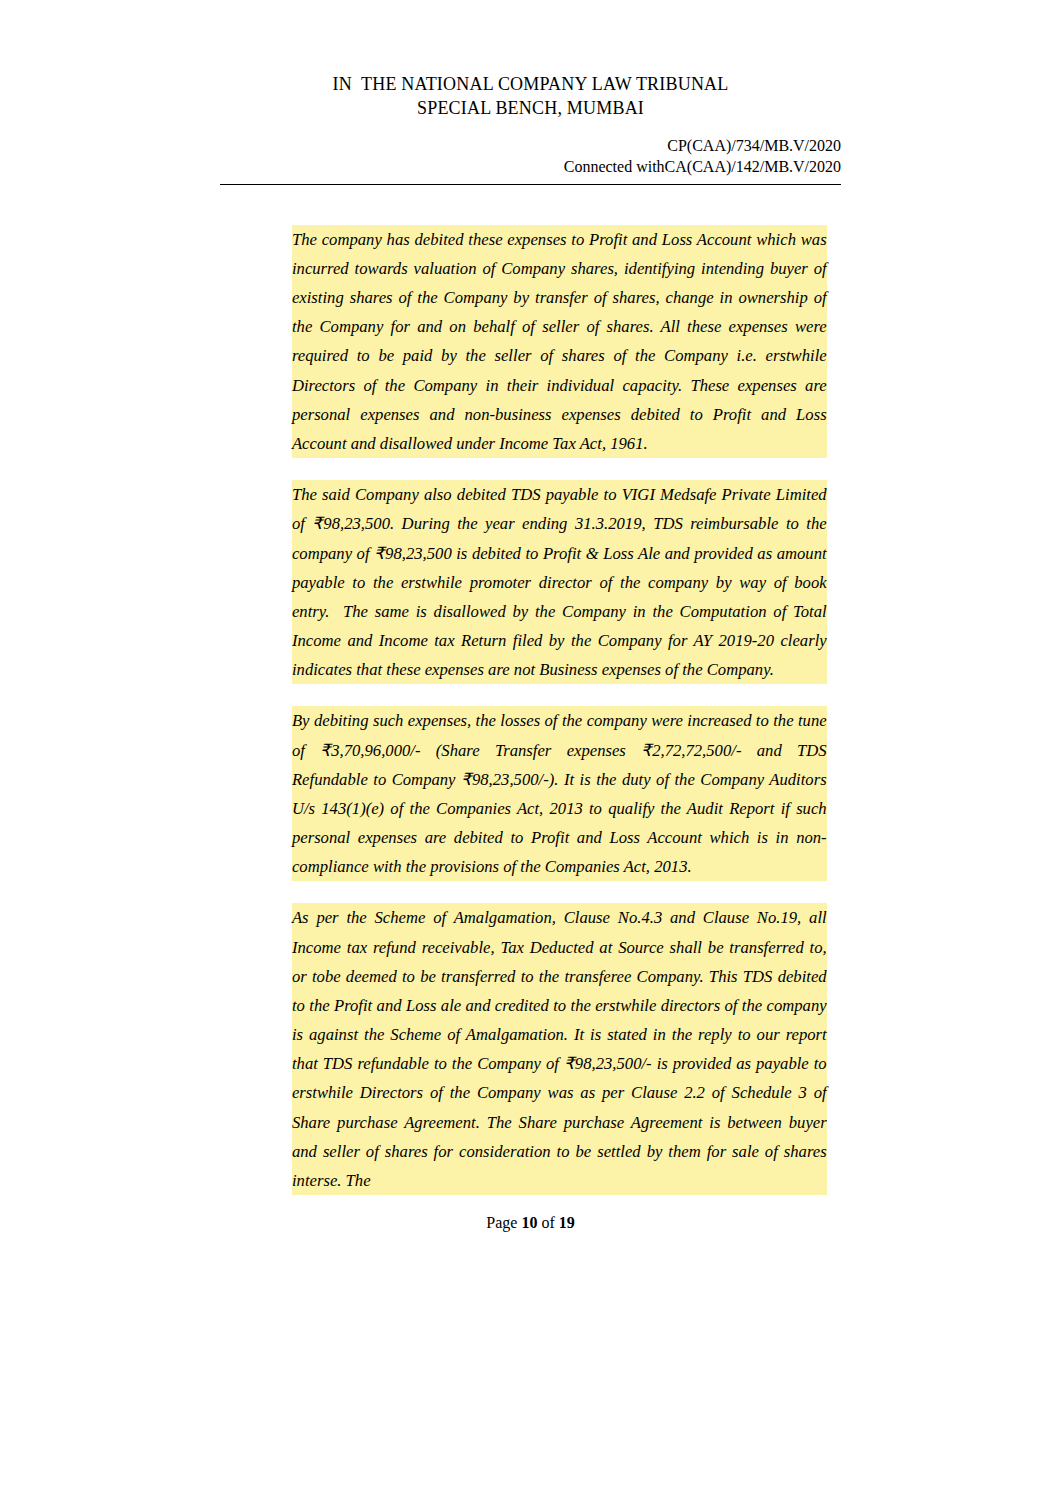IN THE NATIONAL COMPANY LAW TRIBUNAL
SPECIAL BENCH, MUMBAI
CP(CAA)/734/MB.V/2020
Connected withCA(CAA)/142/MB.V/2020
The company has debited these expenses to Profit and Loss Account which was incurred towards valuation of Company shares, identifying intending buyer of existing shares of the Company by transfer of shares, change in ownership of the Company for and on behalf of seller of shares. All these expenses were required to be paid by the seller of shares of the Company i.e. erstwhile Directors of the Company in their individual capacity. These expenses are personal expenses and non-business expenses debited to Profit and Loss Account and disallowed under Income Tax Act, 1961.
The said Company also debited TDS payable to VIGI Medsafe Private Limited of ₹98,23,500. During the year ending 31.3.2019, TDS reimbursable to the company of ₹98,23,500 is debited to Profit & Loss Ale and provided as amount payable to the erstwhile promoter director of the company by way of book entry. The same is disallowed by the Company in the Computation of Total Income and Income tax Return filed by the Company for AY 2019-20 clearly indicates that these expenses are not Business expenses of the Company.
By debiting such expenses, the losses of the company were increased to the tune of ₹3,70,96,000/- (Share Transfer expenses ₹2,72,72,500/- and TDS Refundable to Company ₹98,23,500/-). It is the duty of the Company Auditors U/s 143(1)(e) of the Companies Act, 2013 to qualify the Audit Report if such personal expenses are debited to Profit and Loss Account which is in non-compliance with the provisions of the Companies Act, 2013.
As per the Scheme of Amalgamation, Clause No.4.3 and Clause No.19, all Income tax refund receivable, Tax Deducted at Source shall be transferred to, or tobe deemed to be transferred to the transferee Company. This TDS debited to the Profit and Loss ale and credited to the erstwhile directors of the company is against the Scheme of Amalgamation. It is stated in the reply to our report that TDS refundable to the Company of ₹98,23,500/- is provided as payable to erstwhile Directors of the Company was as per Clause 2.2 of Schedule 3 of Share purchase Agreement. The Share purchase Agreement is between buyer and seller of shares for consideration to be settled by them for sale of shares interse. The
Page 10 of 19